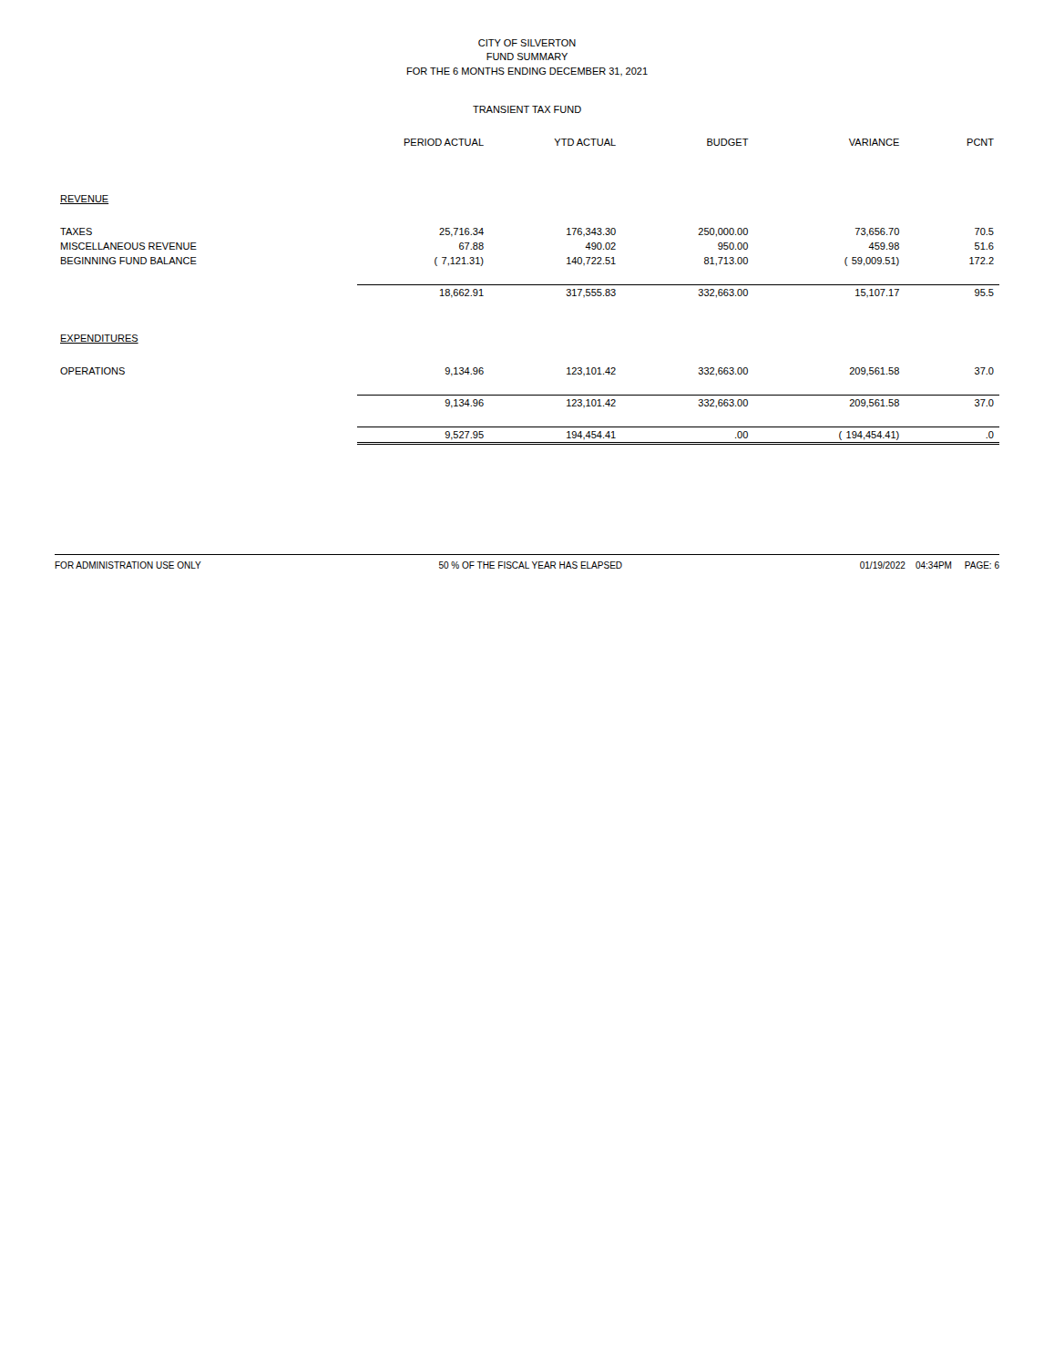CITY OF SILVERTON
FUND SUMMARY
FOR THE 6 MONTHS ENDING DECEMBER 31, 2021
TRANSIENT TAX FUND
| | PERIOD ACTUAL | YTD ACTUAL | BUDGET | VARIANCE | PCNT |
| --- | --- | --- | --- | --- | --- |
| REVENUE | | | | | |
| TAXES | 25,716.34 | 176,343.30 | 250,000.00 | 73,656.70 | 70.5 |
| MISCELLANEOUS REVENUE | 67.88 | 490.02 | 950.00 | 459.98 | 51.6 |
| BEGINNING FUND BALANCE | ( 7,121.31) | 140,722.51 | 81,713.00 | ( 59,009.51) | 172.2 |
| | 18,662.91 | 317,555.83 | 332,663.00 | 15,107.17 | 95.5 |
| EXPENDITURES | | | | | |
| OPERATIONS | 9,134.96 | 123,101.42 | 332,663.00 | 209,561.58 | 37.0 |
| | 9,134.96 | 123,101.42 | 332,663.00 | 209,561.58 | 37.0 |
| | 9,527.95 | 194,454.41 | .00 | ( 194,454.41) | .0 |
FOR ADMINISTRATION USE ONLY
50 % OF THE FISCAL YEAR HAS ELAPSED
01/19/2022 04:34PM PAGE: 6